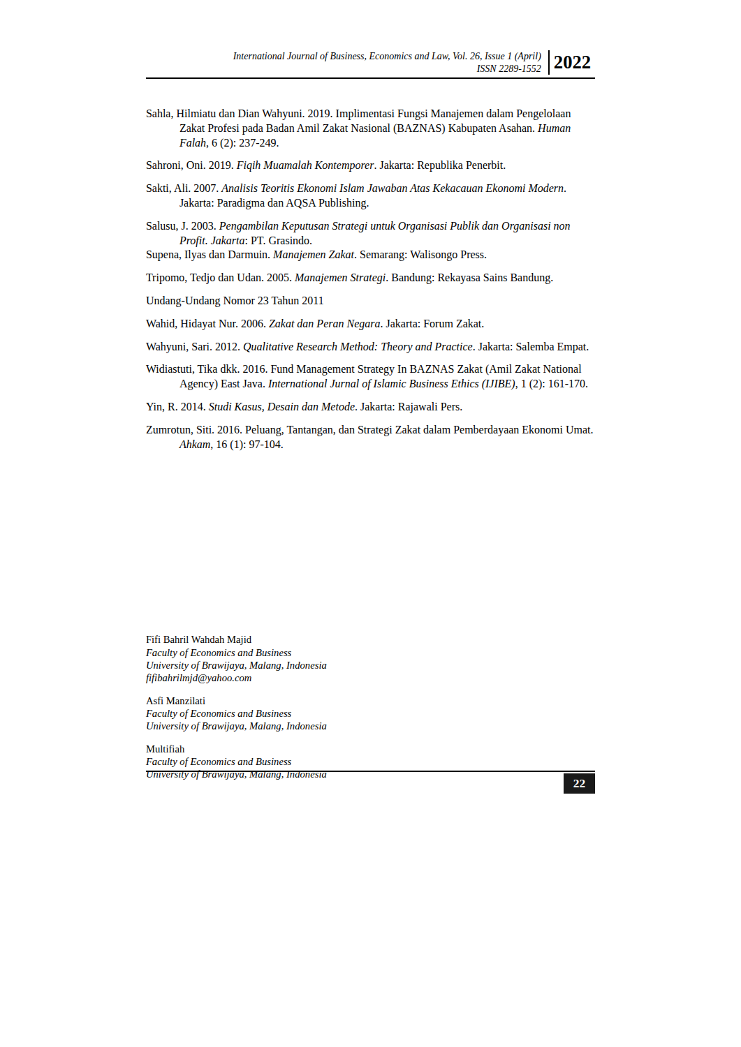International Journal of Business, Economics and Law, Vol. 26, Issue 1 (April)
ISSN 2289-1552
2022
Sahla, Hilmiatu dan Dian Wahyuni. 2019. Implimentasi Fungsi Manajemen dalam Pengelolaan Zakat Profesi pada Badan Amil Zakat Nasional (BAZNAS) Kabupaten Asahan. Human Falah, 6 (2): 237-249.
Sahroni, Oni. 2019. Fiqih Muamalah Kontemporer. Jakarta: Republika Penerbit.
Sakti, Ali. 2007. Analisis Teoritis Ekonomi Islam Jawaban Atas Kekacauan Ekonomi Modern. Jakarta: Paradigma dan AQSA Publishing.
Salusu, J. 2003. Pengambilan Keputusan Strategi untuk Organisasi Publik dan Organisasi non Profit. Jakarta: PT. Grasindo.
Supena, Ilyas dan Darmuin. Manajemen Zakat. Semarang: Walisongo Press.
Tripomo, Tedjo dan Udan. 2005. Manajemen Strategi. Bandung: Rekayasa Sains Bandung.
Undang-Undang Nomor 23 Tahun 2011
Wahid, Hidayat Nur. 2006. Zakat dan Peran Negara. Jakarta: Forum Zakat.
Wahyuni, Sari. 2012. Qualitative Research Method: Theory and Practice. Jakarta: Salemba Empat.
Widiastuti, Tika dkk. 2016. Fund Management Strategy In BAZNAS Zakat (Amil Zakat National Agency) East Java. International Jurnal of Islamic Business Ethics (IJIBE), 1 (2): 161-170.
Yin, R. 2014. Studi Kasus, Desain dan Metode. Jakarta: Rajawali Pers.
Zumrotun, Siti. 2016. Peluang, Tantangan, dan Strategi Zakat dalam Pemberdayaan Ekonomi Umat. Ahkam, 16 (1): 97-104.
Fifi Bahril Wahdah Majid
Faculty of Economics and Business
University of Brawijaya, Malang, Indonesia
fifibahrilmjd@yahoo.com
Asfi Manzilati
Faculty of Economics and Business
University of Brawijaya, Malang, Indonesia
Multifiah
Faculty of Economics and Business
University of Brawijaya, Malang, Indonesia
22